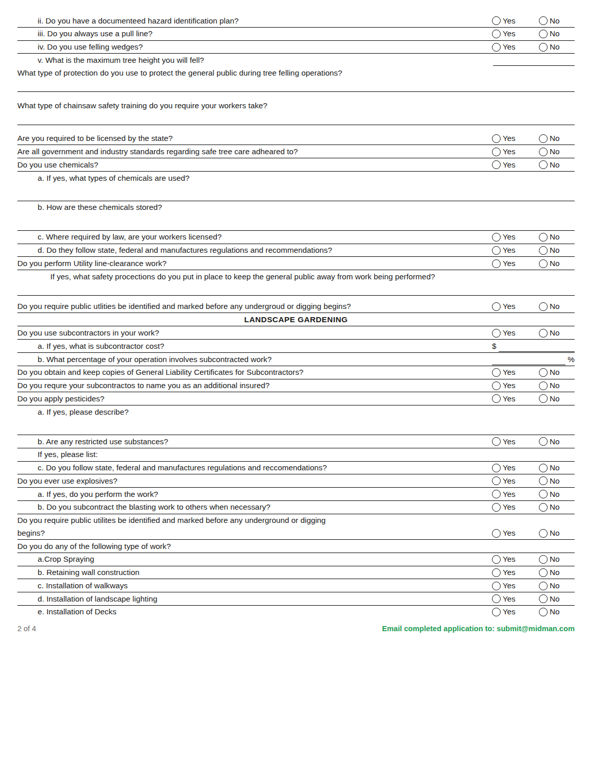ii. Do you have a documenteed hazard identification plan?
Yes No
iii. Do you always use a pull line?
Yes No
iv. Do you use felling wedges?
Yes No
v. What is the maximum tree height you will fell?
What type of protection do you use to protect the general public during tree felling operations?
What type of chainsaw safety training do you require your workers take?
Are you required to be licensed by the state?
Yes No
Are all government and industry standards regarding safe tree care adheared to?
Yes No
Do you use chemicals?
Yes No
a. If yes, what types of chemicals are used?
b. How are these chemicals stored?
c. Where required by law, are your workers licensed?
Yes No
d. Do they follow state, federal and manufactures regulations and recommendations?
Yes No
Do you perform Utility line-clearance work?
Yes No
If yes, what safety procections do you put in place to keep the general public away from work being performed?
Do you require public utlities be identified and marked before any undergroud or digging begins?
Yes No
LANDSCAPE GARDENING
Do you use subcontractors in your work?
Yes No
a. If yes, what is subcontractor cost?
$
b. What percentage of your operation involves subcontracted work?
%
Do you obtain and keep copies of General Liability Certificates for Subcontractors?
Yes No
Do you requre your subcontractos to name you as an additional insured?
Yes No
Do you apply pesticides?
Yes No
a. If yes, please describe?
b. Are any restricted use substances?
Yes No
If yes, please list:
c. Do you follow state, federal and manufactures regulations and reccomendations?
Yes No
Do you ever use explosives?
Yes No
a. If yes, do you perform the work?
Yes No
b. Do you subcontract the blasting work to others when necessary?
Yes No
Do you require public utilites be identified and marked before any underground or digging
begins?
Yes No
Do you do any of the following type of work?
a.Crop Spraying
Yes No
b. Retaining wall construction
Yes No
c. Installation of walkways
Yes No
d. Installation of landscape lighting
Yes No
e. Installation of Decks
Yes No
2 of 4 Email completed application to: submit@midman.com